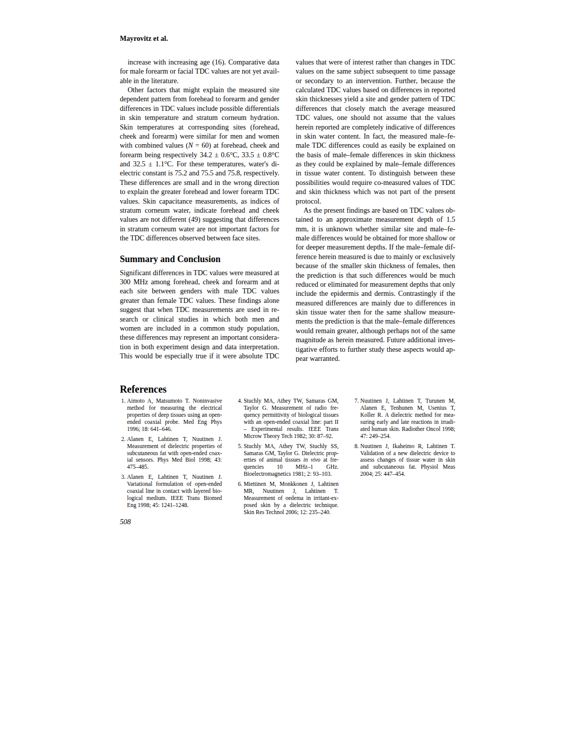Mayrovitz et al.
increase with increasing age (16). Comparative data for male forearm or facial TDC values are not yet available in the literature.
Other factors that might explain the measured site dependent pattern from forehead to forearm and gender differences in TDC values include possible differentials in skin temperature and stratum corneum hydration. Skin temperatures at corresponding sites (forehead, cheek and forearm) were similar for men and women with combined values (N = 60) at forehead, cheek and forearm being respectively 34.2 ± 0.6°C, 33.5 ± 0.8°C and 32.5 ± 1.1°C. For these temperatures, water's dielectric constant is 75.2 and 75.5 and 75.8, respectively. These differences are small and in the wrong direction to explain the greater forehead and lower forearm TDC values. Skin capacitance measurements, as indices of stratum corneum water, indicate forehead and cheek values are not different (49) suggesting that differences in stratum corneum water are not important factors for the TDC differences observed between face sites.
Summary and Conclusion
Significant differences in TDC values were measured at 300 MHz among forehead, cheek and forearm and at each site between genders with male TDC values greater than female TDC values. These findings alone suggest that when TDC measurements are used in research or clinical studies in which both men and women are included in a common study population, these differences may represent an important consideration in both experiment design and data interpretation. This would be especially true if it were absolute TDC values that were of interest rather than changes in TDC values on the same subject subsequent to time passage or secondary to an intervention. Further, because the calculated TDC values based on differences in reported skin thicknesses yield a site and gender pattern of TDC differences that closely match the average measured TDC values, one should not assume that the values herein reported are completely indicative of differences in skin water content. In fact, the measured male–female TDC differences could as easily be explained on the basis of male–female differences in skin thickness as they could be explained by male–female differences in tissue water content. To distinguish between these possibilities would require co-measured values of TDC and skin thickness which was not part of the present protocol.
As the present findings are based on TDC values obtained to an approximate measurement depth of 1.5 mm, it is unknown whether similar site and male–female differences would be obtained for more shallow or for deeper measurement depths. If the male–female difference herein measured is due to mainly or exclusively because of the smaller skin thickness of females, then the prediction is that such differences would be much reduced or eliminated for measurement depths that only include the epidermis and dermis. Contrastingly if the measured differences are mainly due to differences in skin tissue water then for the same shallow measurements the prediction is that the male–female differences would remain greater, although perhaps not of the same magnitude as herein measured. Future additional investigative efforts to further study these aspects would appear warranted.
References
Aimoto A, Matsumoto T. Noninvasive method for measuring the electrical properties of deep tissues using an open-ended coaxial probe. Med Eng Phys 1996; 18: 641–646.
Alanen E, Lahtinen T, Nuutinen J. Measurement of dielectric properties of subcutaneous fat with open-ended coaxial sensors. Phys Med Biol 1998; 43: 475–485.
Alanen E, Lahtinen T, Nuutinen J. Variational formulation of open-ended coaxial line in contact with layered biological medium. IEEE Trans Biomed Eng 1998; 45: 1241–1248.
Stuchly MA, Athey TW, Samaras GM, Taylor G. Measurement of radio frequency permittivity of biological tissues with an open-ended coaxial line: part II – Experimental results. IEEE Trans Microw Theory Tech 1982; 30: 87–92.
Stuchly MA, Athey TW, Stuchly SS, Samaras GM, Taylor G. Dielectric properties of animal tissues in vivo at frequencies 10 MHz–1 GHz. Bioelectromagnetics 1981; 2: 93–103.
Miettinen M, Monkkonen J, Lahtinen MR, Nuutinen J, Lahtinen T. Measurement of oedema in irritant-exposed skin by a dielectric technique. Skin Res Technol 2006; 12: 235–240.
Nuutinen J, Lahtinen T, Turunen M, Alanen E, Tenhunen M, Usenius T, Koller R. A dielectric method for measuring early and late reactions in irradiated human skin. Radiother Oncol 1998; 47: 249–254.
Nuutinen J, Ikaheimo R, Lahtinen T. Validation of a new dielectric device to assess changes of tissue water in skin and subcutaneous fat. Physiol Meas 2004; 25: 447–454.
508